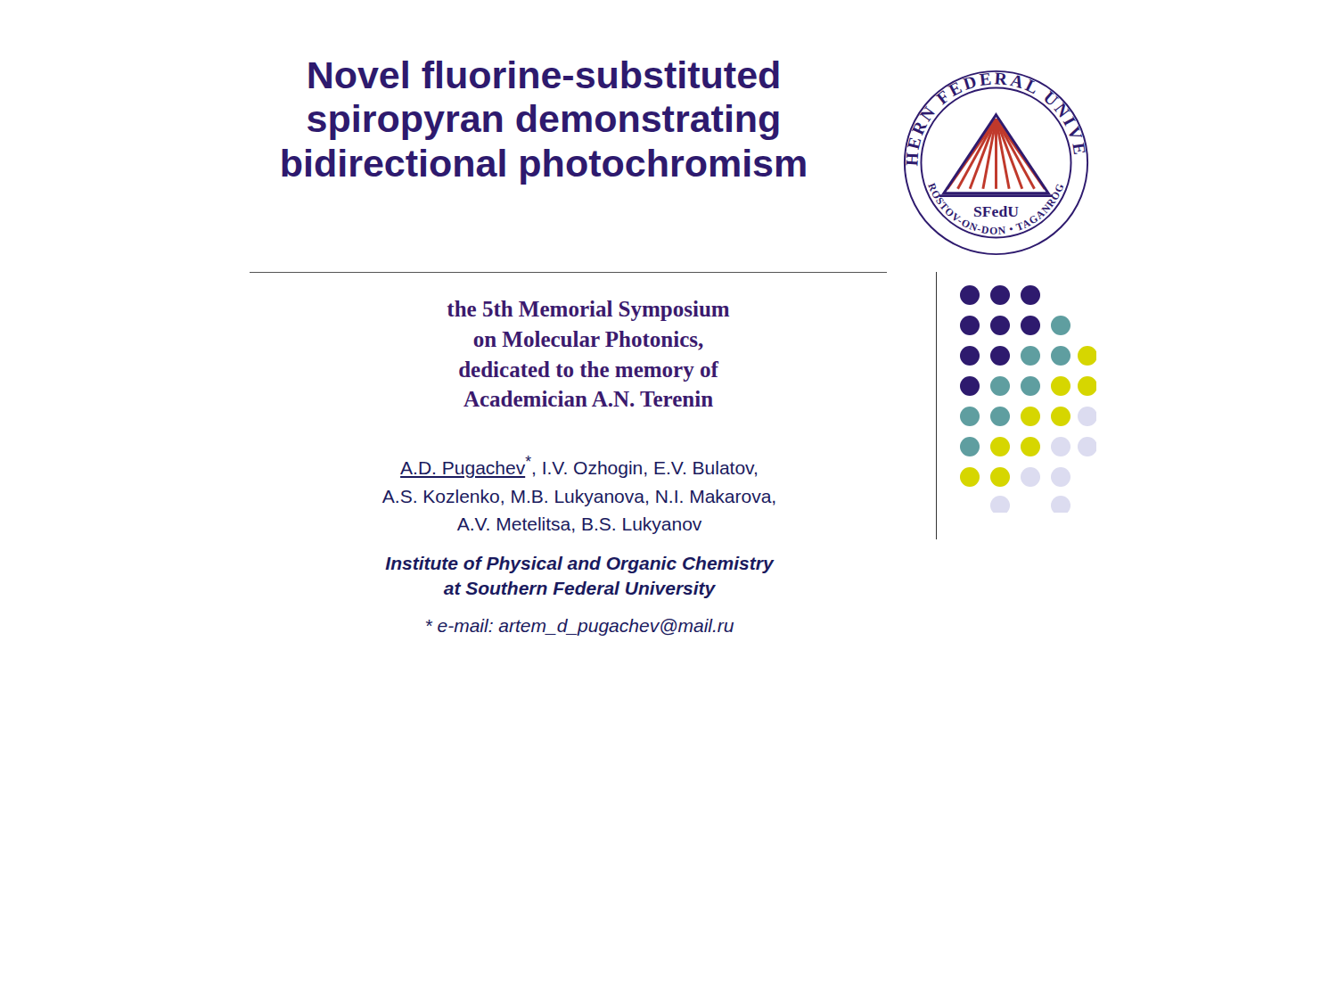Novel fluorine-substituted spiropyran demonstrating bidirectional photochromism
SOUTHERN FEDERAL UNIVERSITY ROSTOV-ON-DON • TAGANROG SFedU
the 5th Memorial Symposium
on Molecular Photonics,
dedicated to the memory of
Academician A.N. Terenin
A.D. Pugachev*, I.V. Ozhogin, E.V. Bulatov,
A.S. Kozlenko, M.B. Lukyanova, N.I. Makarova,
A.V. Metelitsa, B.S. Lukyanov
Institute of Physical and Organic Chemistry
at Southern Federal University
* e-mail: artem_d_pugachev@mail.ru